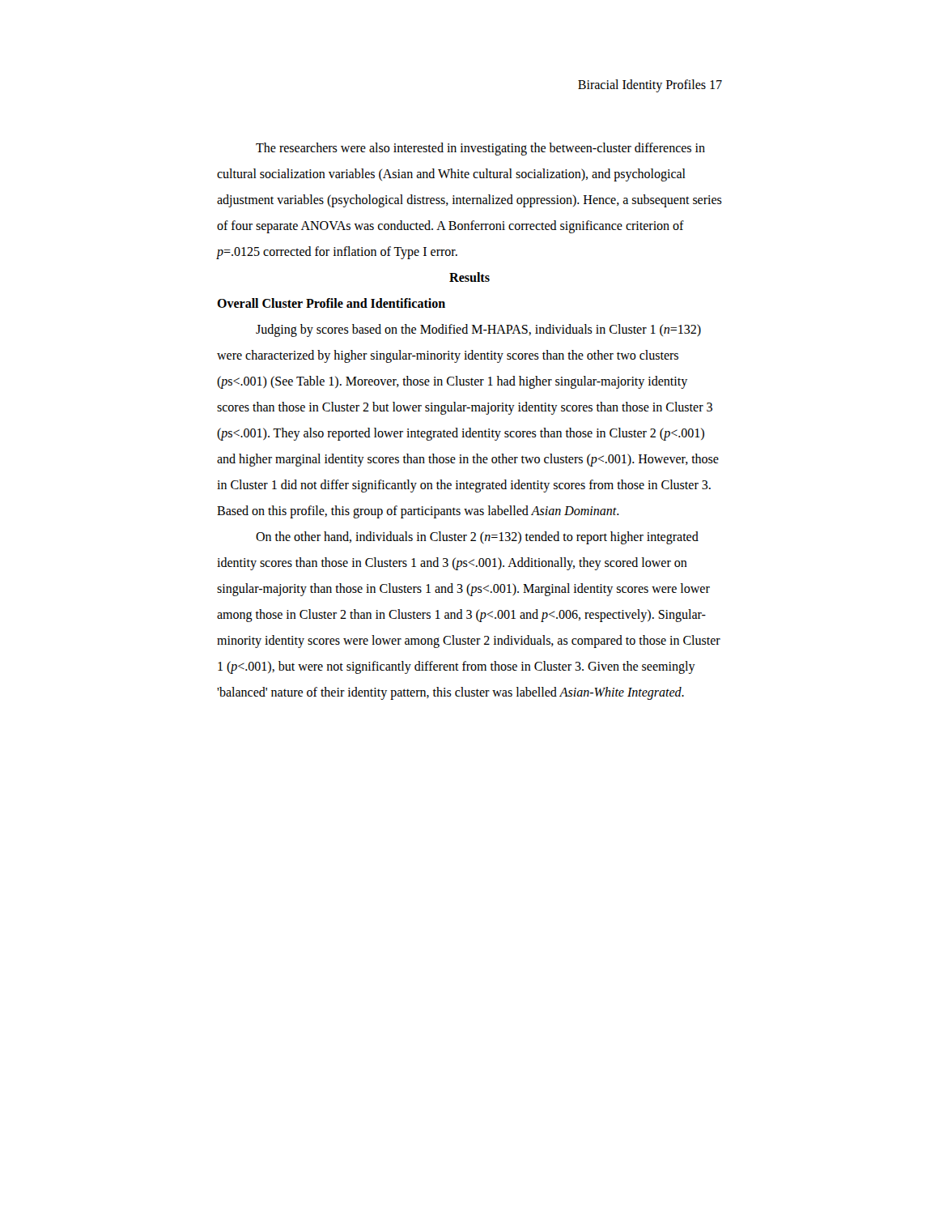Biracial Identity Profiles 17
The researchers were also interested in investigating the between-cluster differences in cultural socialization variables (Asian and White cultural socialization), and psychological adjustment variables (psychological distress, internalized oppression). Hence, a subsequent series of four separate ANOVAs was conducted. A Bonferroni corrected significance criterion of p=.0125 corrected for inflation of Type I error.
Results
Overall Cluster Profile and Identification
Judging by scores based on the Modified M-HAPAS, individuals in Cluster 1 (n=132) were characterized by higher singular-minority identity scores than the other two clusters (ps<.001) (See Table 1). Moreover, those in Cluster 1 had higher singular-majority identity scores than those in Cluster 2 but lower singular-majority identity scores than those in Cluster 3 (ps<.001). They also reported lower integrated identity scores than those in Cluster 2 (p<.001) and higher marginal identity scores than those in the other two clusters (p<.001). However, those in Cluster 1 did not differ significantly on the integrated identity scores from those in Cluster 3. Based on this profile, this group of participants was labelled Asian Dominant.
On the other hand, individuals in Cluster 2 (n=132) tended to report higher integrated identity scores than those in Clusters 1 and 3 (ps<.001). Additionally, they scored lower on singular-majority than those in Clusters 1 and 3 (ps<.001). Marginal identity scores were lower among those in Cluster 2 than in Clusters 1 and 3 (p<.001 and p<.006, respectively). Singular-minority identity scores were lower among Cluster 2 individuals, as compared to those in Cluster 1 (p<.001), but were not significantly different from those in Cluster 3. Given the seemingly 'balanced' nature of their identity pattern, this cluster was labelled Asian-White Integrated.